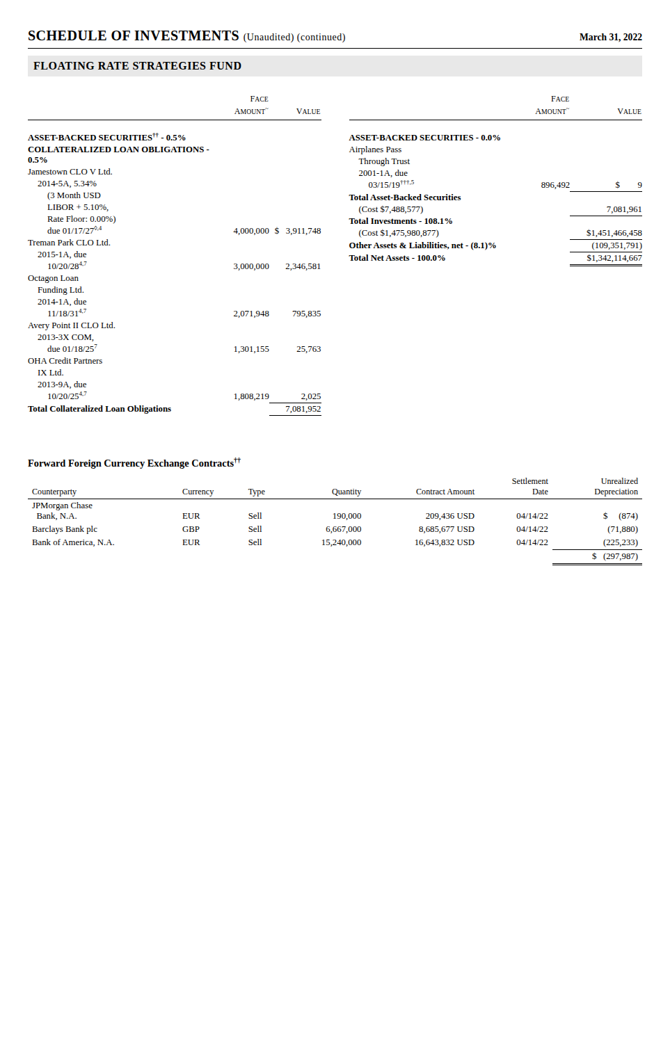SCHEDULE OF INVESTMENTS (Unaudited) (continued)
March 31, 2022
FLOATING RATE STRATEGIES FUND
| | F ACE | |
| --- | --- | --- |
| | A MOUNT ~ | V ALUE |
| ASSET-BACKED SECURITIES †† - 0.5% | | |
| COLLATERALIZED LOAN OBLIGATIONS - 0.5% | | |
| Jamestown CLO V Ltd. | | |
| 2014-5A, 5.34% | | |
| (3 Month USD | | |
| LIBOR + 5.10%, | | |
| Rate Floor: 0.00%) | | |
| due 01/17/27 ◊,4 | 4,000,000 | $ 3,911,748 |
| Treman Park CLO Ltd. | | |
| 2015-1A, due | | |
| 10/20/28 4,7 | 3,000,000 | 2,346,581 |
| Octagon Loan | | |
| Funding Ltd. | | |
| 2014-1A, due | | |
| 11/18/31 4,7 | 2,071,948 | 795,835 |
| Avery Point II CLO Ltd. | | |
| 2013-3X COM, | | |
| due 01/18/25 7 | 1,301,155 | 25,763 |
| OHA Credit Partners | | |
| IX Ltd. | | |
| 2013-9A, due | | |
| 10/20/25 4,7 | 1,808,219 | 2,025 |
| Total Collateralized Loan Obligations | | 7,081,952 |
| | F ACE | |
| --- | --- | --- |
| | A MOUNT ~ | V ALUE |
| ASSET-BACKED SECURITIES - 0.0% | | |
| Airplanes Pass | | |
| Through Trust | | |
| 2001-1A, due | | |
| 03/15/19 †††,5 | 896,492 | $ 9 |
| Total Asset-Backed Securities | | |
| (Cost $7,488,577) | | 7,081,961 |
| Total Investments - 108.1% | | |
| (Cost $1,475,980,877) | | $1,451,466,458 |
| Other Assets & Liabilities, net - (8.1)% | | (109,351,791) |
| Total Net Assets - 100.0% | | $1,342,114,667 |
Forward Foreign Currency Exchange Contracts††
| Counterparty | Currency | Type | Quantity | Contract Amount | Settlement Date | Unrealized Depreciation |
| --- | --- | --- | --- | --- | --- | --- |
| JPMorgan Chase Bank, N.A. | EUR | Sell | 190,000 | 209,436 USD | 04/14/22 | $ (874) |
| Barclays Bank plc | GBP | Sell | 6,667,000 | 8,685,677 USD | 04/14/22 | (71,880) |
| Bank of America, N.A. | EUR | Sell | 15,240,000 | 16,643,832 USD | 04/14/22 | (225,233) |
| | | | | | | $ (297,987) |